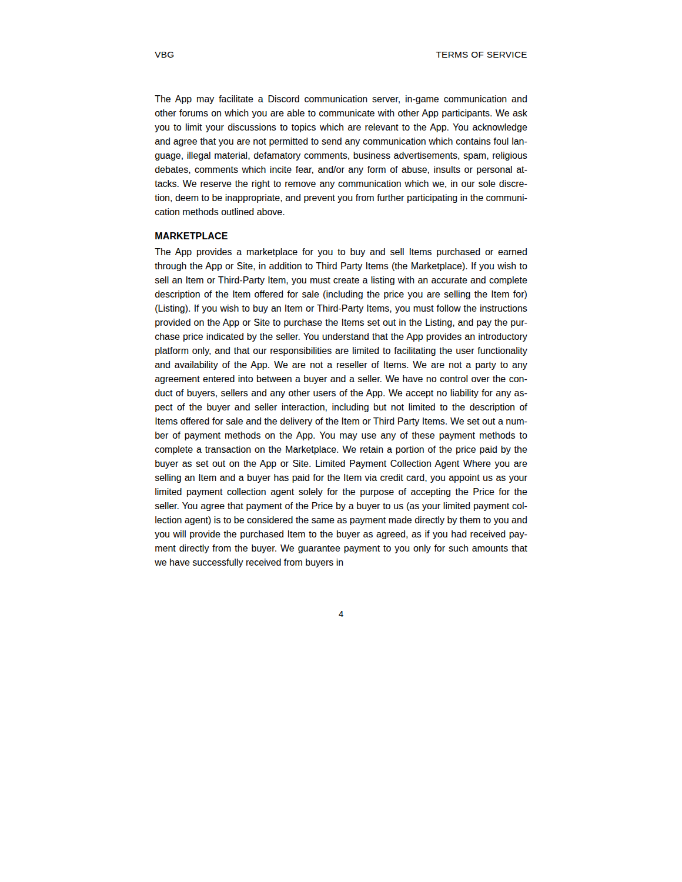VBG Terms of Service
The App may facilitate a Discord communication server, in-game communication and other forums on which you are able to communicate with other App participants. We ask you to limit your discussions to topics which are relevant to the App. You acknowledge and agree that you are not permitted to send any communication which contains foul language, illegal material, defamatory comments, business advertisements, spam, religious debates, comments which incite fear, and/or any form of abuse, insults or personal attacks. We reserve the right to remove any communication which we, in our sole discretion, deem to be inappropriate, and prevent you from further participating in the communication methods outlined above.
Marketplace
The App provides a marketplace for you to buy and sell Items purchased or earned through the App or Site, in addition to Third Party Items (the Marketplace). If you wish to sell an Item or Third-Party Item, you must create a listing with an accurate and complete description of the Item offered for sale (including the price you are selling the Item for) (Listing). If you wish to buy an Item or Third-Party Items, you must follow the instructions provided on the App or Site to purchase the Items set out in the Listing, and pay the purchase price indicated by the seller. You understand that the App provides an introductory platform only, and that our responsibilities are limited to facilitating the user functionality and availability of the App. We are not a reseller of Items. We are not a party to any agreement entered into between a buyer and a seller. We have no control over the conduct of buyers, sellers and any other users of the App. We accept no liability for any aspect of the buyer and seller interaction, including but not limited to the description of Items offered for sale and the delivery of the Item or Third Party Items. We set out a number of payment methods on the App. You may use any of these payment methods to complete a transaction on the Marketplace. We retain a portion of the price paid by the buyer as set out on the App or Site. Limited Payment Collection Agent Where you are selling an Item and a buyer has paid for the Item via credit card, you appoint us as your limited payment collection agent solely for the purpose of accepting the Price for the seller. You agree that payment of the Price by a buyer to us (as your limited payment collection agent) is to be considered the same as payment made directly by them to you and you will provide the purchased Item to the buyer as agreed, as if you had received payment directly from the buyer. We guarantee payment to you only for such amounts that we have successfully received from buyers in
4